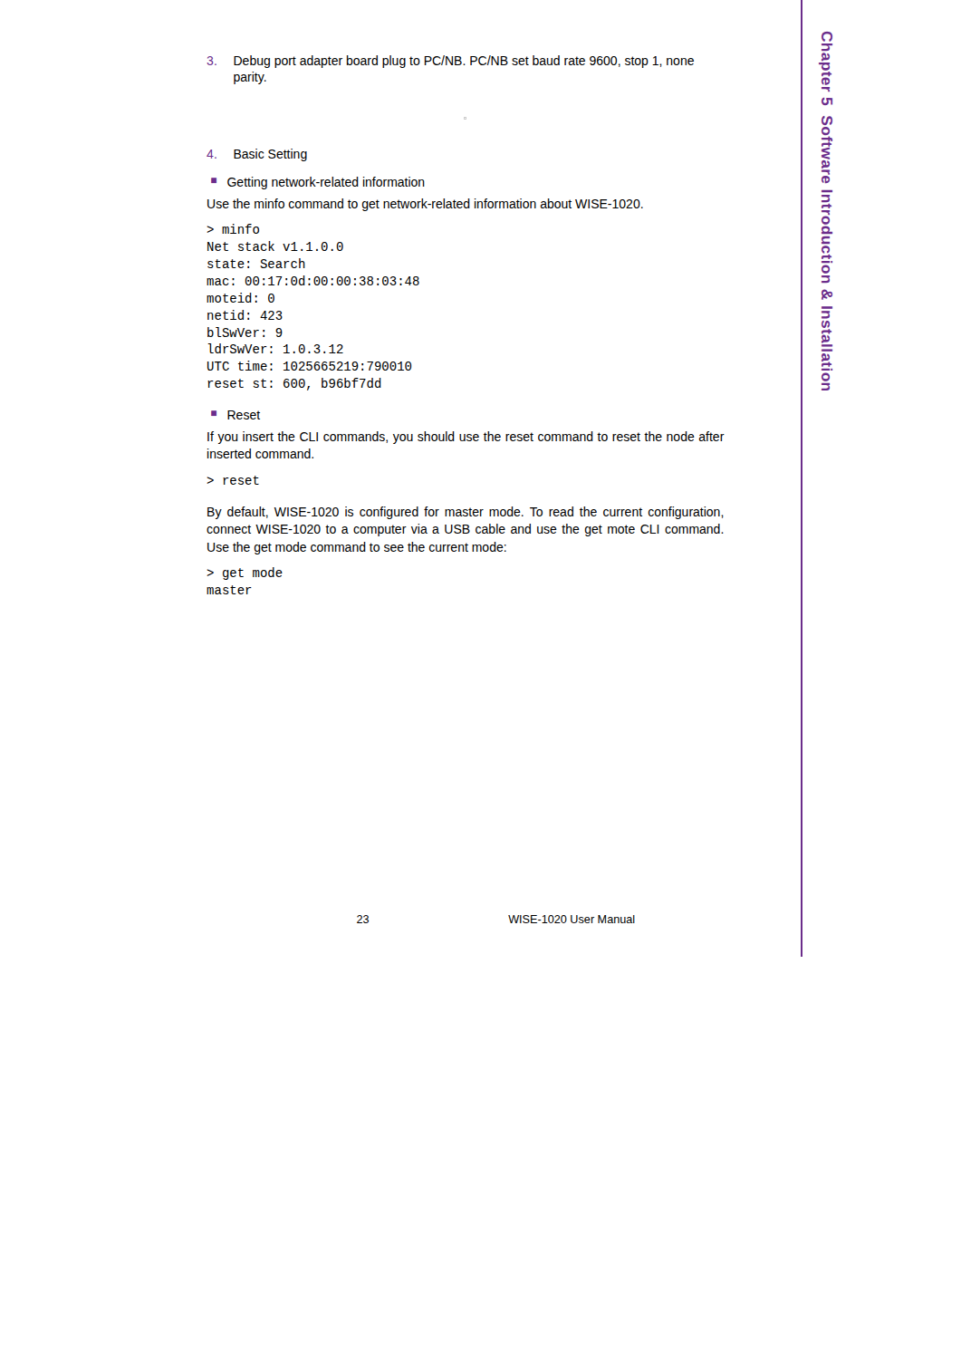Chapter 5 Software Introduction & Installation
3. Debug port adapter board plug to PC/NB. PC/NB set baud rate 9600, stop 1, none parity.
4. Basic Setting
Getting network-related information
Use the minfo command to get network-related information about WISE-1020.
> minfo
Net stack v1.1.0.0
state: Search
mac: 00:17:0d:00:00:38:03:48
moteid: 0
netid: 423
blSwVer: 9
ldrSwVer: 1.0.3.12
UTC time: 1025665219:790010
reset st: 600, b96bf7dd
Reset
If you insert the CLI commands, you should use the reset command to reset the node after inserted command.
> reset
By default, WISE-1020 is configured for master mode. To read the current configuration, connect WISE-1020 to a computer via a USB cable and use the get mote CLI command. Use the get mode command to see the current mode:
> get mode
master
23 WISE-1020 User Manual